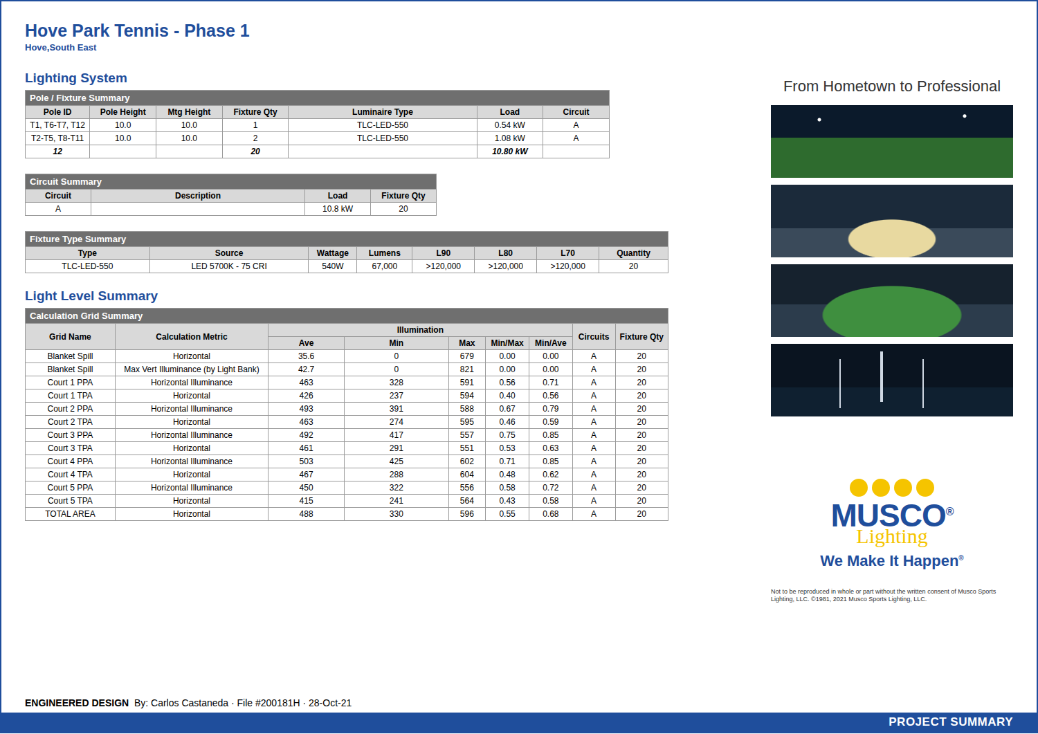Hove Park Tennis - Phase 1
Hove,South East
Lighting System
Pole / Fixture Summary
| Pole ID | Pole Height | Mtg Height | Fixture Qty | Luminaire Type | Load | Circuit |
| --- | --- | --- | --- | --- | --- | --- |
| T1, T6-T7, T12 | 10.0 | 10.0 | 1 | TLC-LED-550 | 0.54 kW | A |
| T2-T5, T8-T11 | 10.0 | 10.0 | 2 | TLC-LED-550 | 1.08 kW | A |
| 12 | | | 20 | | 10.80 kW | |
Circuit Summary
| Circuit | Description | Load | Fixture Qty |
| --- | --- | --- | --- |
| A | | 10.8 kW | 20 |
Fixture Type Summary
| Type | Source | Wattage | Lumens | L90 | L80 | L70 | Quantity |
| --- | --- | --- | --- | --- | --- | --- | --- |
| TLC-LED-550 | LED 5700K - 75 CRI | 540W | 67,000 | >120,000 | >120,000 | >120,000 | 20 |
Light Level Summary
Calculation Grid Summary
| Grid Name | Calculation Metric | Illumination | Circuits | Fixture Qty |
| --- | --- | --- | --- | --- |
| Ave | Min | Max | Min/Max | Min/Ave |
| Blanket Spill | Horizontal | 35.6 | 0 | 679 | 0.00 | 0.00 | A | 20 |
| Blanket Spill | Max Vert Illuminance (by Light Bank) | 42.7 | 0 | 821 | 0.00 | 0.00 | A | 20 |
| Court 1 PPA | Horizontal Illuminance | 463 | 328 | 591 | 0.56 | 0.71 | A | 20 |
| Court 1 TPA | Horizontal | 426 | 237 | 594 | 0.40 | 0.56 | A | 20 |
| Court 2 PPA | Horizontal Illuminance | 493 | 391 | 588 | 0.67 | 0.79 | A | 20 |
| Court 2 TPA | Horizontal | 463 | 274 | 595 | 0.46 | 0.59 | A | 20 |
| Court 3 PPA | Horizontal Illuminance | 492 | 417 | 557 | 0.75 | 0.85 | A | 20 |
| Court 3 TPA | Horizontal | 461 | 291 | 551 | 0.53 | 0.63 | A | 20 |
| Court 4 PPA | Horizontal Illuminance | 503 | 425 | 602 | 0.71 | 0.85 | A | 20 |
| Court 4 TPA | Horizontal | 467 | 288 | 604 | 0.48 | 0.62 | A | 20 |
| Court 5 PPA | Horizontal Illuminance | 450 | 322 | 556 | 0.58 | 0.72 | A | 20 |
| Court 5 TPA | Horizontal | 415 | 241 | 564 | 0.43 | 0.58 | A | 20 |
| TOTAL AREA | Horizontal | 488 | 330 | 596 | 0.55 | 0.68 | A | 20 |
From Hometown to Professional
MUSCO®
Lighting
We Make It Happen®
Not to be reproduced in whole or part without the written consent of Musco Sports Lighting, LLC. ©1981, 2021 Musco Sports Lighting, LLC.
ENGINEERED DESIGN By: Carlos Castaneda · File #200181H · 28-Oct-21
PROJECT SUMMARY